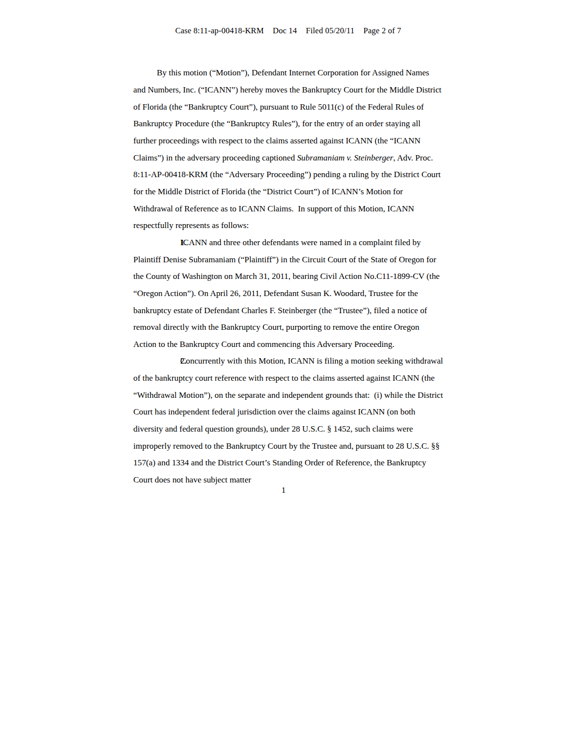Case 8:11-ap-00418-KRM Doc 14 Filed 05/20/11 Page 2 of 7
By this motion (“Motion”), Defendant Internet Corporation for Assigned Names and Numbers, Inc. (“ICANN”) hereby moves the Bankruptcy Court for the Middle District of Florida (the “Bankruptcy Court”), pursuant to Rule 5011(c) of the Federal Rules of Bankruptcy Procedure (the “Bankruptcy Rules”), for the entry of an order staying all further proceedings with respect to the claims asserted against ICANN (the “ICANN Claims”) in the adversary proceeding captioned Subramaniam v. Steinberger, Adv. Proc. 8:11-AP-00418-KRM (the “Adversary Proceeding”) pending a ruling by the District Court for the Middle District of Florida (the “District Court”) of ICANN’s Motion for Withdrawal of Reference as to ICANN Claims. In support of this Motion, ICANN respectfully represents as follows:
1. ICANN and three other defendants were named in a complaint filed by Plaintiff Denise Subramaniam (“Plaintiff”) in the Circuit Court of the State of Oregon for the County of Washington on March 31, 2011, bearing Civil Action No.C11-1899-CV (the “Oregon Action”). On April 26, 2011, Defendant Susan K. Woodard, Trustee for the bankruptcy estate of Defendant Charles F. Steinberger (the “Trustee”), filed a notice of removal directly with the Bankruptcy Court, purporting to remove the entire Oregon Action to the Bankruptcy Court and commencing this Adversary Proceeding.
2. Concurrently with this Motion, ICANN is filing a motion seeking withdrawal of the bankruptcy court reference with respect to the claims asserted against ICANN (the “Withdrawal Motion”), on the separate and independent grounds that: (i) while the District Court has independent federal jurisdiction over the claims against ICANN (on both diversity and federal question grounds), under 28 U.S.C. § 1452, such claims were improperly removed to the Bankruptcy Court by the Trustee and, pursuant to 28 U.S.C. §§ 157(a) and 1334 and the District Court’s Standing Order of Reference, the Bankruptcy Court does not have subject matter
1